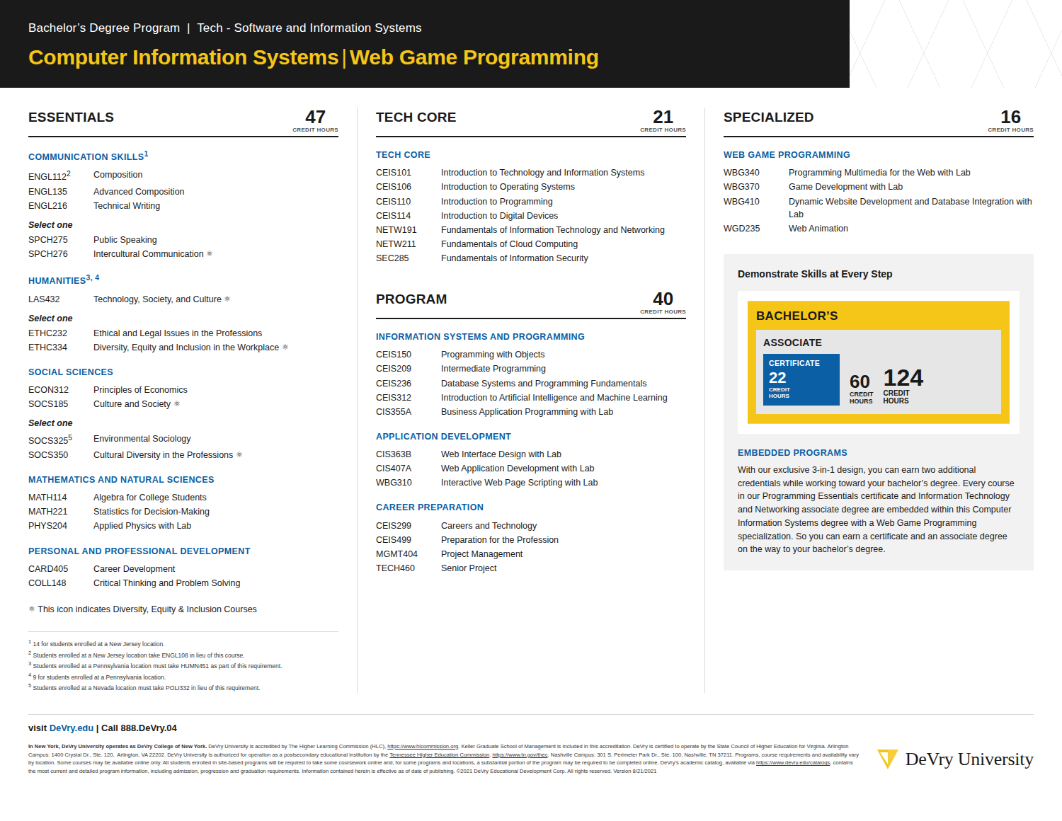Bachelor’s Degree Program | Tech - Software and Information Systems
Computer Information Systems|Web Game Programming
Essentials
47 CREDIT HOURS
Communication Skills1
| ENGL112 2 | Composition |
| ENGL135 | Advanced Composition |
| ENGL216 | Technical Writing |
Select one
| SPCH275 | Public Speaking |
| SPCH276 | Intercultural Communication ⚛ |
Humanities3, 4
| LAS432 | Technology, Society, and Culture ⚛ |
Select one
| ETHC232 | Ethical and Legal Issues in the Professions |
| ETHC334 | Diversity, Equity and Inclusion in the Workplace ⚛ |
Social Sciences
| ECON312 | Principles of Economics |
| SOCS185 | Culture and Society ⚛ |
Select one
| SOCS325 5 | Environmental Sociology |
| SOCS350 | Cultural Diversity in the Professions ⚛ |
Mathematics and Natural Sciences
| MATH114 | Algebra for College Students |
| MATH221 | Statistics for Decision-Making |
| PHYS204 | Applied Physics with Lab |
Personal and Professional Development
| CARD405 | Career Development |
| COLL148 | Critical Thinking and Problem Solving |
⚛ This icon indicates Diversity, Equity & Inclusion Courses
1 14 for students enrolled at a New Jersey location.
2 Students enrolled at a New Jersey location take ENGL108 in lieu of this course.
3 Students enrolled at a Pennsylvania location must take HUMN451 as part of this requirement.
4 9 for students enrolled at a Pennsylvania location.
5 Students enrolled at a Nevada location must take POLI332 in lieu of this requirement.
Tech Core
21 CREDIT HOURS
Tech Core
| CEIS101 | Introduction to Technology and Information Systems |
| CEIS106 | Introduction to Operating Systems |
| CEIS110 | Introduction to Programming |
| CEIS114 | Introduction to Digital Devices |
| NETW191 | Fundamentals of Information Technology and Networking |
| NETW211 | Fundamentals of Cloud Computing |
| SEC285 | Fundamentals of Information Security |
Program
40 CREDIT HOURS
Information Systems and Programming
| CEIS150 | Programming with Objects |
| CEIS209 | Intermediate Programming |
| CEIS236 | Database Systems and Programming Fundamentals |
| CEIS312 | Introduction to Artificial Intelligence and Machine Learning |
| CIS355A | Business Application Programming with Lab |
Application Development
| CIS363B | Web Interface Design with Lab |
| CIS407A | Web Application Development with Lab |
| WBG310 | Interactive Web Page Scripting with Lab |
Career Preparation
| CEIS299 | Careers and Technology |
| CEIS499 | Preparation for the Profession |
| MGMT404 | Project Management |
| TECH460 | Senior Project |
Specialized
16 CREDIT HOURS
Web Game Programming
| WBG340 | Programming Multimedia for the Web with Lab |
| WBG370 | Game Development with Lab |
| WBG410 | Dynamic Website Development and Database Integration with Lab |
| WGD235 | Web Animation |
Demonstrate Skills at Every Step
BACHELOR’S
ASSOCIATE
CERTIFICATE 22 CREDIT
HOURS
60 CREDIT
HOURS
124 CREDIT
HOURS
Embedded Programs
With our exclusive 3-in-1 design, you can earn two additional credentials while working toward your bachelor’s degree. Every course in our Programming Essentials certificate and Information Technology and Networking associate degree are embedded within this Computer Information Systems degree with a Web Game Programming specialization. So you can earn a certificate and an associate degree on the way to your bachelor’s degree.
visit DeVry.edu | Call 888.DeVry.04
In New York, DeVry University operates as DeVry College of New York. DeVry University is accredited by The Higher Learning Commission (HLC), https://www.hlcommission.org. Keller Graduate School of Management is included in this accreditation. DeVry is certified to operate by the State Council of Higher Education for Virginia. Arlington Campus: 1400 Crystal Dr., Ste. 120, Arlington, VA 22202. DeVry University is authorized for operation as a postsecondary educational institution by the Tennessee Higher Education Commission, https://www.tn.gov/thec. Nashville Campus: 301 S. Perimeter Park Dr., Ste. 100, Nashville, TN 37211. Programs, course requirements and availability vary by location. Some courses may be available online only. All students enrolled in site-based programs will be required to take some coursework online and, for some programs and locations, a substantial portion of the program may be required to be completed online. DeVry’s academic catalog, available via https://www.devry.edu/catalogs, contains the most current and detailed program information, including admission, progression and graduation requirements. Information contained herein is effective as of date of publishing. ©2021 DeVry Educational Development Corp. All rights reserved. Version 8/21/2021
DeVry University